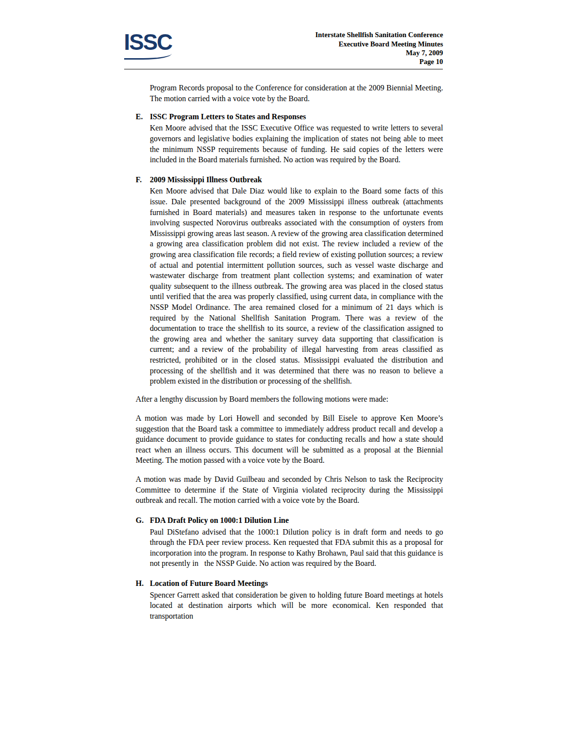ISSC
Interstate Shellfish Sanitation Conference
Executive Board Meeting Minutes
May 7, 2009
Page 10
Program Records proposal to the Conference for consideration at the 2009 Biennial Meeting. The motion carried with a voice vote by the Board.
E. ISSC Program Letters to States and Responses
Ken Moore advised that the ISSC Executive Office was requested to write letters to several governors and legislative bodies explaining the implication of states not being able to meet the minimum NSSP requirements because of funding. He said copies of the letters were included in the Board materials furnished. No action was required by the Board.
F. 2009 Mississippi Illness Outbreak
Ken Moore advised that Dale Diaz would like to explain to the Board some facts of this issue. Dale presented background of the 2009 Mississippi illness outbreak (attachments furnished in Board materials) and measures taken in response to the unfortunate events involving suspected Norovirus outbreaks associated with the consumption of oysters from Mississippi growing areas last season. A review of the growing area classification determined a growing area classification problem did not exist. The review included a review of the growing area classification file records; a field review of existing pollution sources; a review of actual and potential intermittent pollution sources, such as vessel waste discharge and wastewater discharge from treatment plant collection systems; and examination of water quality subsequent to the illness outbreak. The growing area was placed in the closed status until verified that the area was properly classified, using current data, in compliance with the NSSP Model Ordinance. The area remained closed for a minimum of 21 days which is required by the National Shellfish Sanitation Program. There was a review of the documentation to trace the shellfish to its source, a review of the classification assigned to the growing area and whether the sanitary survey data supporting that classification is current; and a review of the probability of illegal harvesting from areas classified as restricted, prohibited or in the closed status. Mississippi evaluated the distribution and processing of the shellfish and it was determined that there was no reason to believe a problem existed in the distribution or processing of the shellfish.
After a lengthy discussion by Board members the following motions were made:
A motion was made by Lori Howell and seconded by Bill Eisele to approve Ken Moore’s suggestion that the Board task a committee to immediately address product recall and develop a guidance document to provide guidance to states for conducting recalls and how a state should react when an illness occurs. This document will be submitted as a proposal at the Biennial Meeting. The motion passed with a voice vote by the Board.
A motion was made by David Guilbeau and seconded by Chris Nelson to task the Reciprocity Committee to determine if the State of Virginia violated reciprocity during the Mississippi outbreak and recall. The motion carried with a voice vote by the Board.
G. FDA Draft Policy on 1000:1 Dilution Line
Paul DiStefano advised that the 1000:1 Dilution policy is in draft form and needs to go through the FDA peer review process. Ken requested that FDA submit this as a proposal for incorporation into the program. In response to Kathy Brohawn, Paul said that this guidance is not presently in the NSSP Guide. No action was required by the Board.
H. Location of Future Board Meetings
Spencer Garrett asked that consideration be given to holding future Board meetings at hotels located at destination airports which will be more economical. Ken responded that transportation